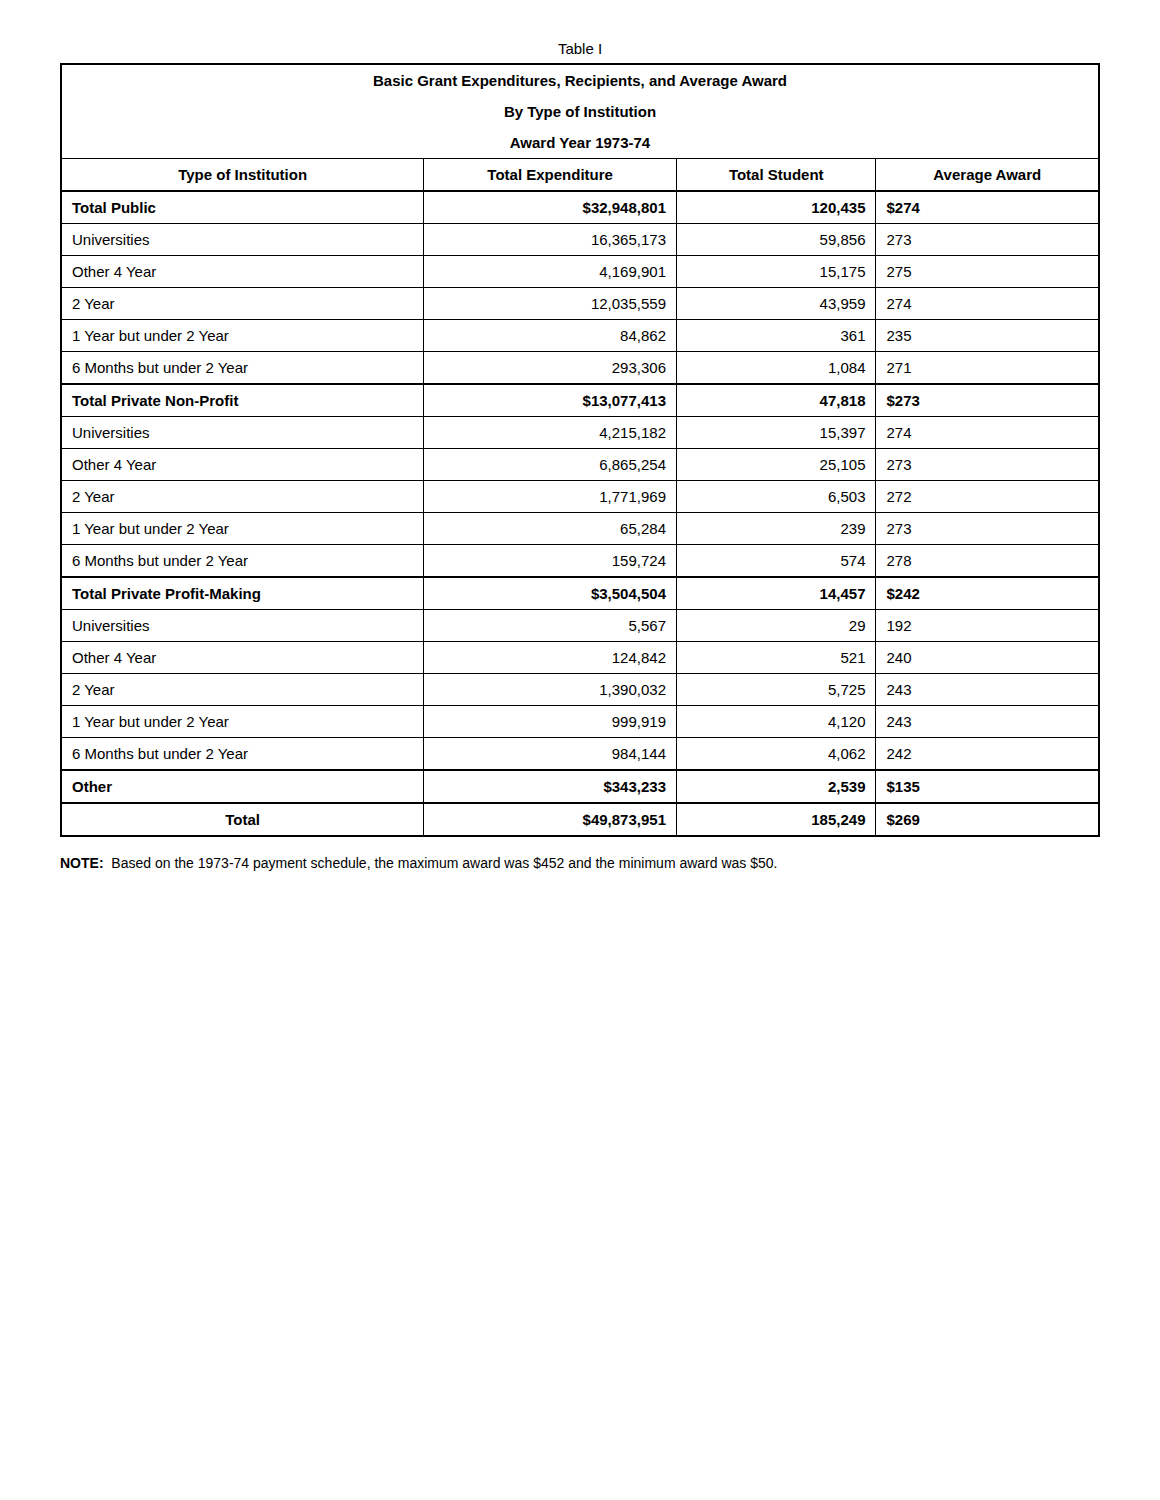Table I
| Basic Grant Expenditures, Recipients, and Average Award |
| By Type of Institution |
| Award Year 1973-74 |
| Type of Institution | Total Expenditure | Total Student | Average Award |
| Total Public | $32,948,801 | 120,435 | $274 |
| Universities | 16,365,173 | 59,856 | 273 |
| Other 4 Year | 4,169,901 | 15,175 | 275 |
| 2 Year | 12,035,559 | 43,959 | 274 |
| 1 Year but under 2 Year | 84,862 | 361 | 235 |
| 6 Months but under 2 Year | 293,306 | 1,084 | 271 |
| Total Private Non-Profit | $13,077,413 | 47,818 | $273 |
| Universities | 4,215,182 | 15,397 | 274 |
| Other 4 Year | 6,865,254 | 25,105 | 273 |
| 2 Year | 1,771,969 | 6,503 | 272 |
| 1 Year but under 2 Year | 65,284 | 239 | 273 |
| 6 Months but under 2 Year | 159,724 | 574 | 278 |
| Total Private Profit-Making | $3,504,504 | 14,457 | $242 |
| Universities | 5,567 | 29 | 192 |
| Other 4 Year | 124,842 | 521 | 240 |
| 2 Year | 1,390,032 | 5,725 | 243 |
| 1 Year but under 2 Year | 999,919 | 4,120 | 243 |
| 6 Months but under 2 Year | 984,144 | 4,062 | 242 |
| Other | $343,233 | 2,539 | $135 |
| Total | $49,873,951 | 185,249 | $269 |
NOTE: Based on the 1973-74 payment schedule, the maximum award was $452 and the minimum award was $50.